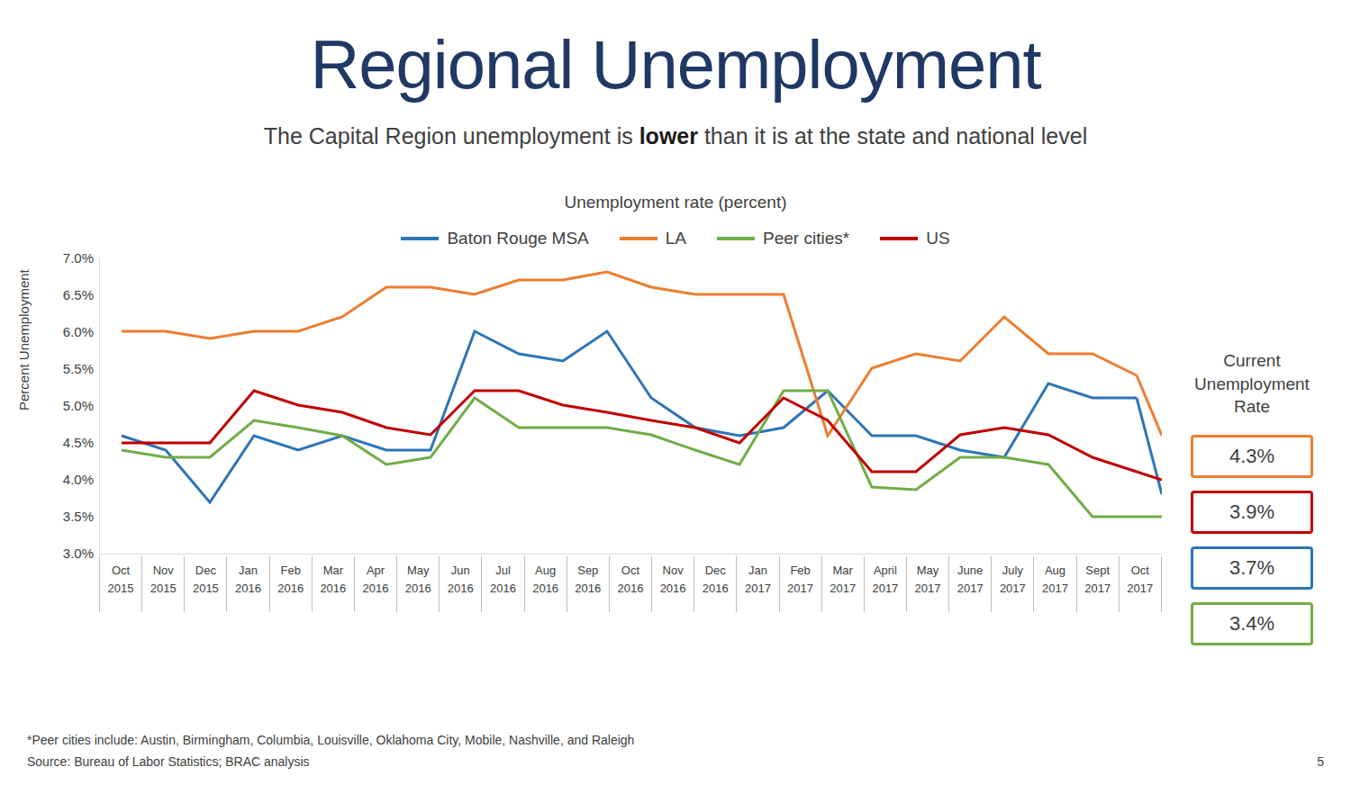Regional Unemployment
The Capital Region unemployment is lower than it is at the state and national level
Unemployment rate (percent)
Baton Rouge MSA
LA
Peer cities*
US
Percent Unemployment
7.0%
6.5%
6.0%
5.5%
5.0%
4.5%
4.0%
3.5%
3.0%
Oct
2015
Nov
2015
Dec
2015
Jan
2016
Feb
2016
Mar
2016
Apr
2016
May
2016
Jun
2016
Jul
2016
Aug
2016
Sep
2016
Oct
2016
Nov
2016
Dec
2016
Jan
2017
Feb
2017
Mar
2017
April
2017
May
2017
June
2017
July
2017
Aug
2017
Sept
2017
Oct
2017
Current
Unemployment
Rate
4.3%
3.9%
3.7%
3.4%
*Peer cities include: Austin, Birmingham, Columbia, Louisville, Oklahoma City, Mobile, Nashville, and Raleigh
Source: Bureau of Labor Statistics; BRAC analysis
5